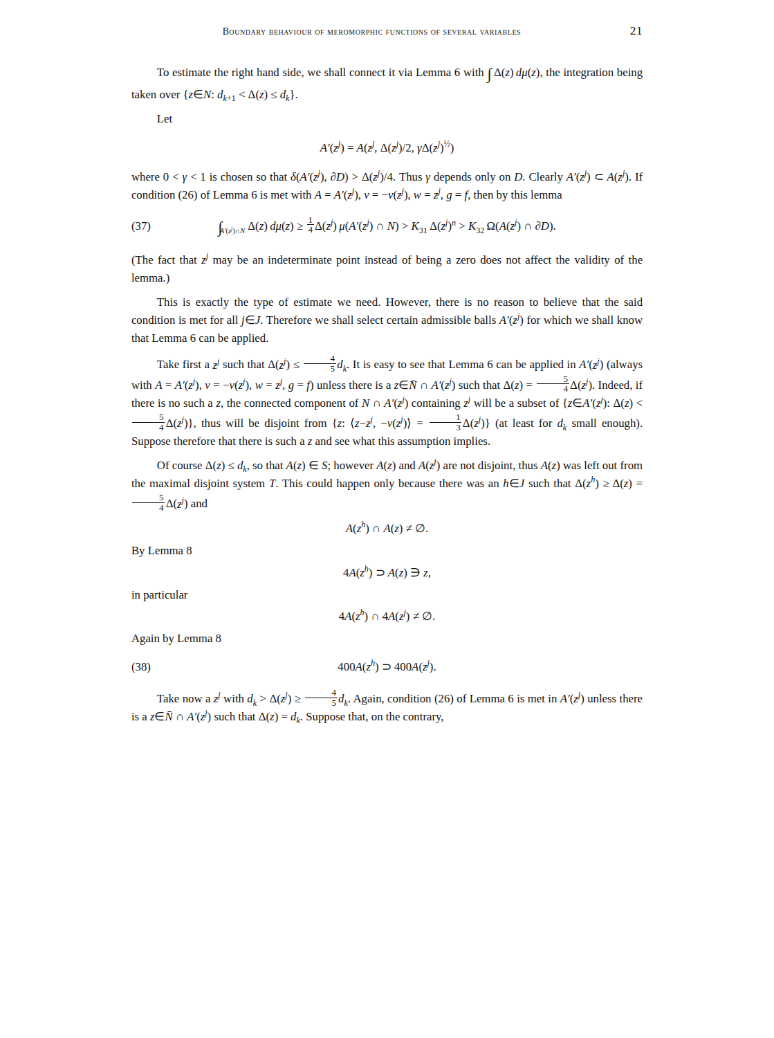Boundary behaviour of meromorphic functions of several variables 21
To estimate the right hand side, we shall connect it via Lemma 6 with ∫ Δ(z) dμ(z), the integration being taken over {z∈N: dk+1 < Δ(z) ≤ dk}.
Let
A′(zj) = A(zj, Δ(zj)/2, γ Δ(zj)½)
where 0 < γ < 1 is chosen so that δ(A′(zj), ∂D) > Δ(zj)/4. Thus γ depends only on D. Clearly A′(zj) ⊂ A(zj). If condition (26) of Lemma 6 is met with A = A′(zj), v = −v(zj), w = zj, g = f, then by this lemma
(37) ∫A′(zj)∩N Δ(z) dμ(z) ≥ 14 Δ(zj) μ(A′(zj) ∩ N) > K31 Δ(zj)n > K32 Ω(A(zj) ∩ ∂D).
(The fact that zj may be an indeterminate point instead of being a zero does not affect the validity of the lemma.)
This is exactly the type of estimate we need. However, there is no reason to believe that the said condition is met for all j∈J. Therefore we shall select certain admissible balls A′(zj) for which we shall know that Lemma 6 can be applied.
Take first a zj such that Δ(zj) ≤ 45 dk. It is easy to see that Lemma 6 can be applied in A′(zj) (always with A = A′(zj), v = −v(zj), w = zj, g = f) unless there is a z∈N̄ ∩ A′(zj) such that Δ(z) = 54 Δ(zj). Indeed, if there is no such a z, the connected component of N ∩ A′(zj) containing zj will be a subset of {z∈A′(zj): Δ(z) < 54 Δ(zj)}, thus will be disjoint from {z: ⟨z−zj, −v(zj)⟩ = 13 Δ(zj)} (at least for dk small enough). Suppose therefore that there is such a z and see what this assumption implies.
Of course Δ(z) ≤ dk, so that A(z) ∈ S; however A(z) and A(zj) are not disjoint, thus A(z) was left out from the maximal disjoint system T. This could happen only because there was an h∈J such that Δ(zh) ≥ Δ(z) = 54 Δ(zj) and
A(zh) ∩ A(z) ≠ ∅.
By Lemma 8
4A(zh) ⊃ A(z) ∋ z,
in particular
4A(zh) ∩ 4A(zj) ≠ ∅.
Again by Lemma 8
(38) 400A(zh) ⊃ 400A(zj).
Take now a zj with dk > Δ(zj) ≥ 45 dk. Again, condition (26) of Lemma 6 is met in A′(zj) unless there is a z∈N̄ ∩ A′(zj) such that Δ(z) = dk. Suppose that, on the contrary,